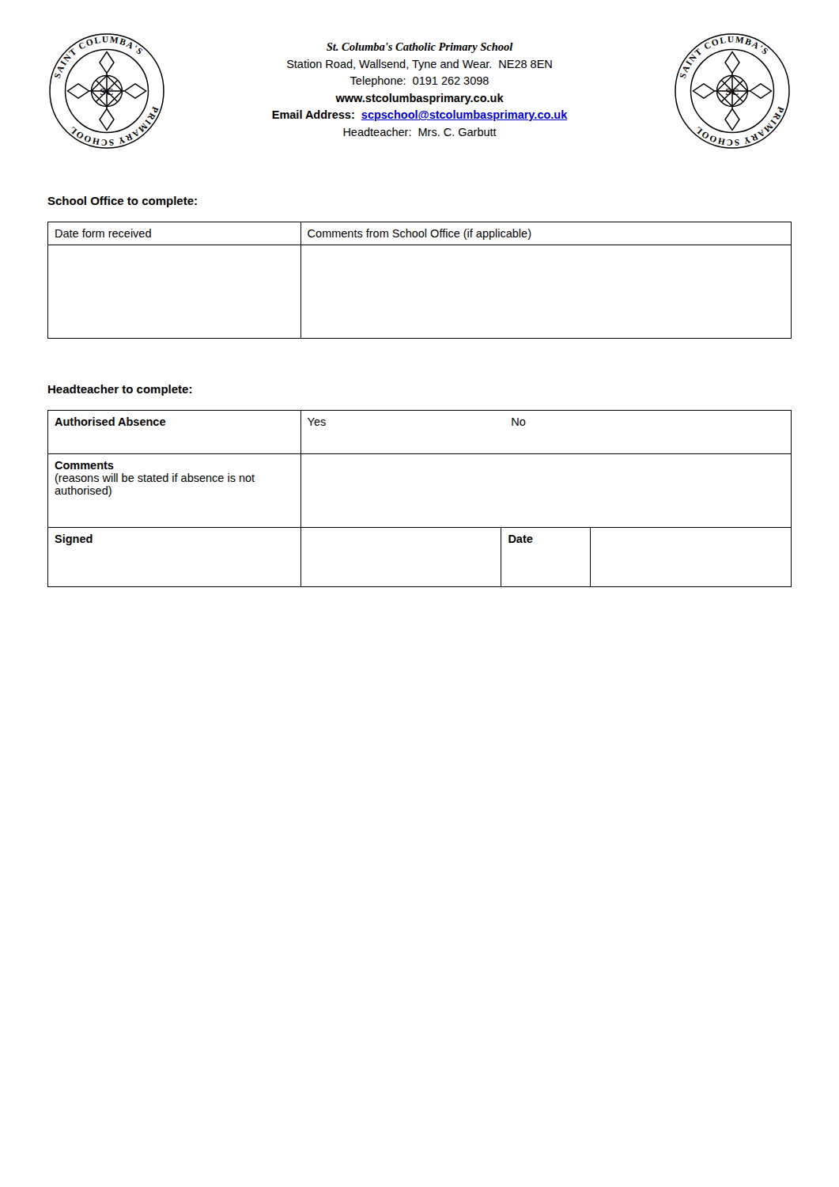SAINT COLUMBA'S PRIMARY SCHOOL SC
St. Columba's Catholic Primary School
Station Road, Wallsend, Tyne and Wear. NE28 8EN
Telephone: 0191 262 3098
www.stcolumbasprimary.co.uk
Email Address: scpschool@stcolumbasprimary.co.uk
Headteacher: Mrs. C. Garbutt
SAINT COLUMBA'S PRIMARY SCHOOL SC
School Office to complete:
| Date form received | Comments from School Office (if applicable) |
Headteacher to complete:
| Authorised Absence | Yes No |
| Comments (reasons will be stated if absence is not authorised) | |
| Signed | | Date | |